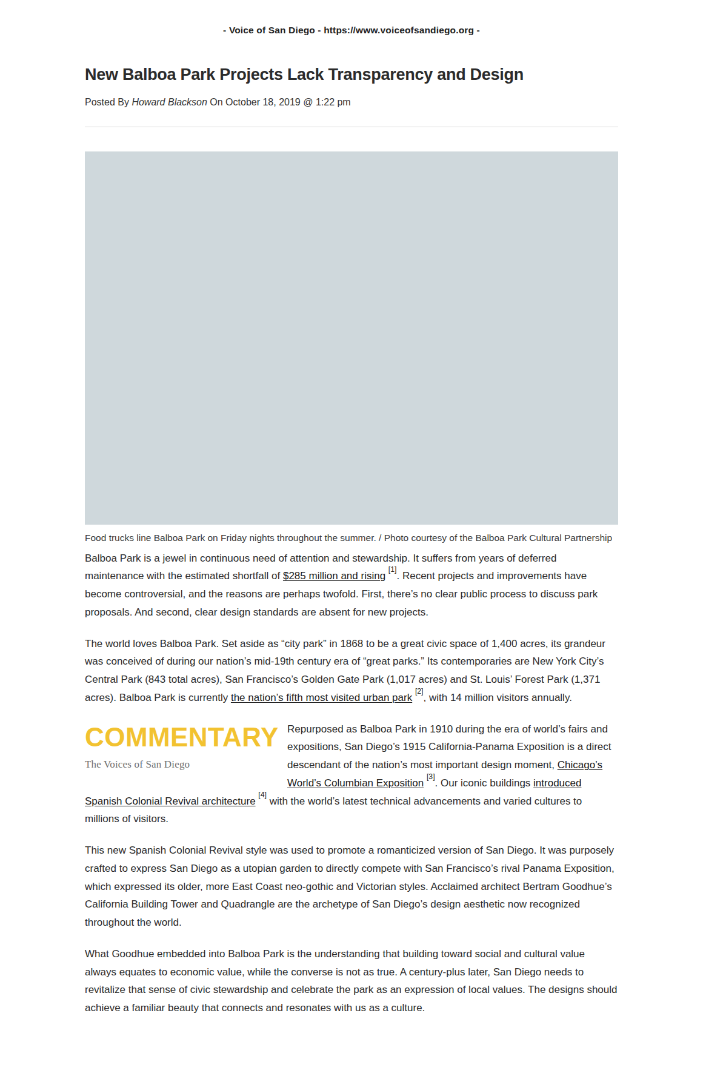- Voice of San Diego - https://www.voiceofsandiego.org -
New Balboa Park Projects Lack Transparency and Design
Posted By Howard Blackson On October 18, 2019 @ 1:22 pm
Food trucks line Balboa Park on Friday nights throughout the summer. / Photo courtesy of the Balboa Park Cultural Partnership
Balboa Park is a jewel in continuous need of attention and stewardship. It suffers from years of deferred maintenance with the estimated shortfall of $285 million and rising [1]. Recent projects and improvements have become controversial, and the reasons are perhaps twofold. First, there’s no clear public process to discuss park proposals. And second, clear design standards are absent for new projects.
The world loves Balboa Park. Set aside as “city park” in 1868 to be a great civic space of 1,400 acres, its grandeur was conceived of during our nation’s mid-19th century era of “great parks.” Its contemporaries are New York City’s Central Park (843 total acres), San Francisco’s Golden Gate Park (1,017 acres) and St. Louis’ Forest Park (1,371 acres). Balboa Park is currently the nation’s fifth most visited urban park [2], with 14 million visitors annually.
Commentary
The Voices of San Diego
Repurposed as Balboa Park in 1910 during the era of world’s fairs and expositions, San Diego’s 1915 California-Panama Exposition is a direct descendant of the nation’s most important design moment, Chicago’s World’s Columbian Exposition [3]. Our iconic buildings introduced Spanish Colonial Revival architecture [4] with the world’s latest technical advancements and varied cultures to millions of visitors.
This new Spanish Colonial Revival style was used to promote a romanticized version of San Diego. It was purposely crafted to express San Diego as a utopian garden to directly compete with San Francisco’s rival Panama Exposition, which expressed its older, more East Coast neo-gothic and Victorian styles. Acclaimed architect Bertram Goodhue’s California Building Tower and Quadrangle are the archetype of San Diego’s design aesthetic now recognized throughout the world.
What Goodhue embedded into Balboa Park is the understanding that building toward social and cultural value always equates to economic value, while the converse is not as true. A century-plus later, San Diego needs to revitalize that sense of civic stewardship and celebrate the park as an expression of local values. The designs should achieve a familiar beauty that connects and resonates with us as a culture.